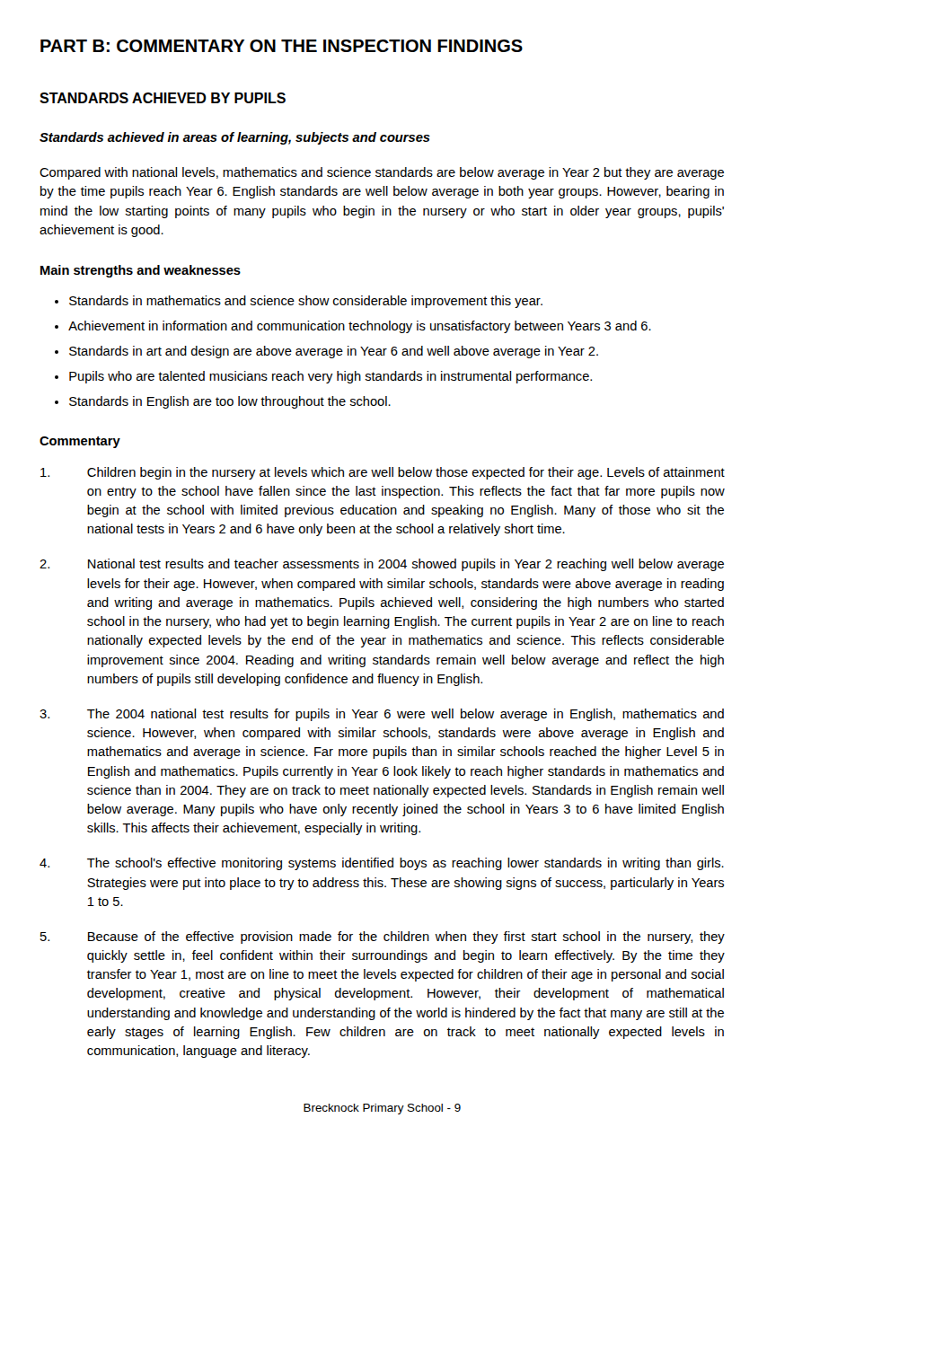PART B: COMMENTARY ON THE INSPECTION FINDINGS
STANDARDS ACHIEVED BY PUPILS
Standards achieved in areas of learning, subjects and courses
Compared with national levels, mathematics and science standards are below average in Year 2 but they are average by the time pupils reach Year 6. English standards are well below average in both year groups. However, bearing in mind the low starting points of many pupils who begin in the nursery or who start in older year groups, pupils' achievement is good.
Main strengths and weaknesses
Standards in mathematics and science show considerable improvement this year.
Achievement in information and communication technology is unsatisfactory between Years 3 and 6.
Standards in art and design are above average in Year 6 and well above average in Year 2.
Pupils who are talented musicians reach very high standards in instrumental performance.
Standards in English are too low throughout the school.
Commentary
1.
Children begin in the nursery at levels which are well below those expected for their age. Levels of attainment on entry to the school have fallen since the last inspection. This reflects the fact that far more pupils now begin at the school with limited previous education and speaking no English. Many of those who sit the national tests in Years 2 and 6 have only been at the school a relatively short time.
2.
National test results and teacher assessments in 2004 showed pupils in Year 2 reaching well below average levels for their age. However, when compared with similar schools, standards were above average in reading and writing and average in mathematics. Pupils achieved well, considering the high numbers who started school in the nursery, who had yet to begin learning English. The current pupils in Year 2 are on line to reach nationally expected levels by the end of the year in mathematics and science. This reflects considerable improvement since 2004. Reading and writing standards remain well below average and reflect the high numbers of pupils still developing confidence and fluency in English.
3.
The 2004 national test results for pupils in Year 6 were well below average in English, mathematics and science. However, when compared with similar schools, standards were above average in English and mathematics and average in science. Far more pupils than in similar schools reached the higher Level 5 in English and mathematics. Pupils currently in Year 6 look likely to reach higher standards in mathematics and science than in 2004. They are on track to meet nationally expected levels. Standards in English remain well below average. Many pupils who have only recently joined the school in Years 3 to 6 have limited English skills. This affects their achievement, especially in writing.
4.
The school's effective monitoring systems identified boys as reaching lower standards in writing than girls. Strategies were put into place to try to address this. These are showing signs of success, particularly in Years 1 to 5.
5.
Because of the effective provision made for the children when they first start school in the nursery, they quickly settle in, feel confident within their surroundings and begin to learn effectively. By the time they transfer to Year 1, most are on line to meet the levels expected for children of their age in personal and social development, creative and physical development. However, their development of mathematical understanding and knowledge and understanding of the world is hindered by the fact that many are still at the early stages of learning English. Few children are on track to meet nationally expected levels in communication, language and literacy.
Brecknock Primary School - 9